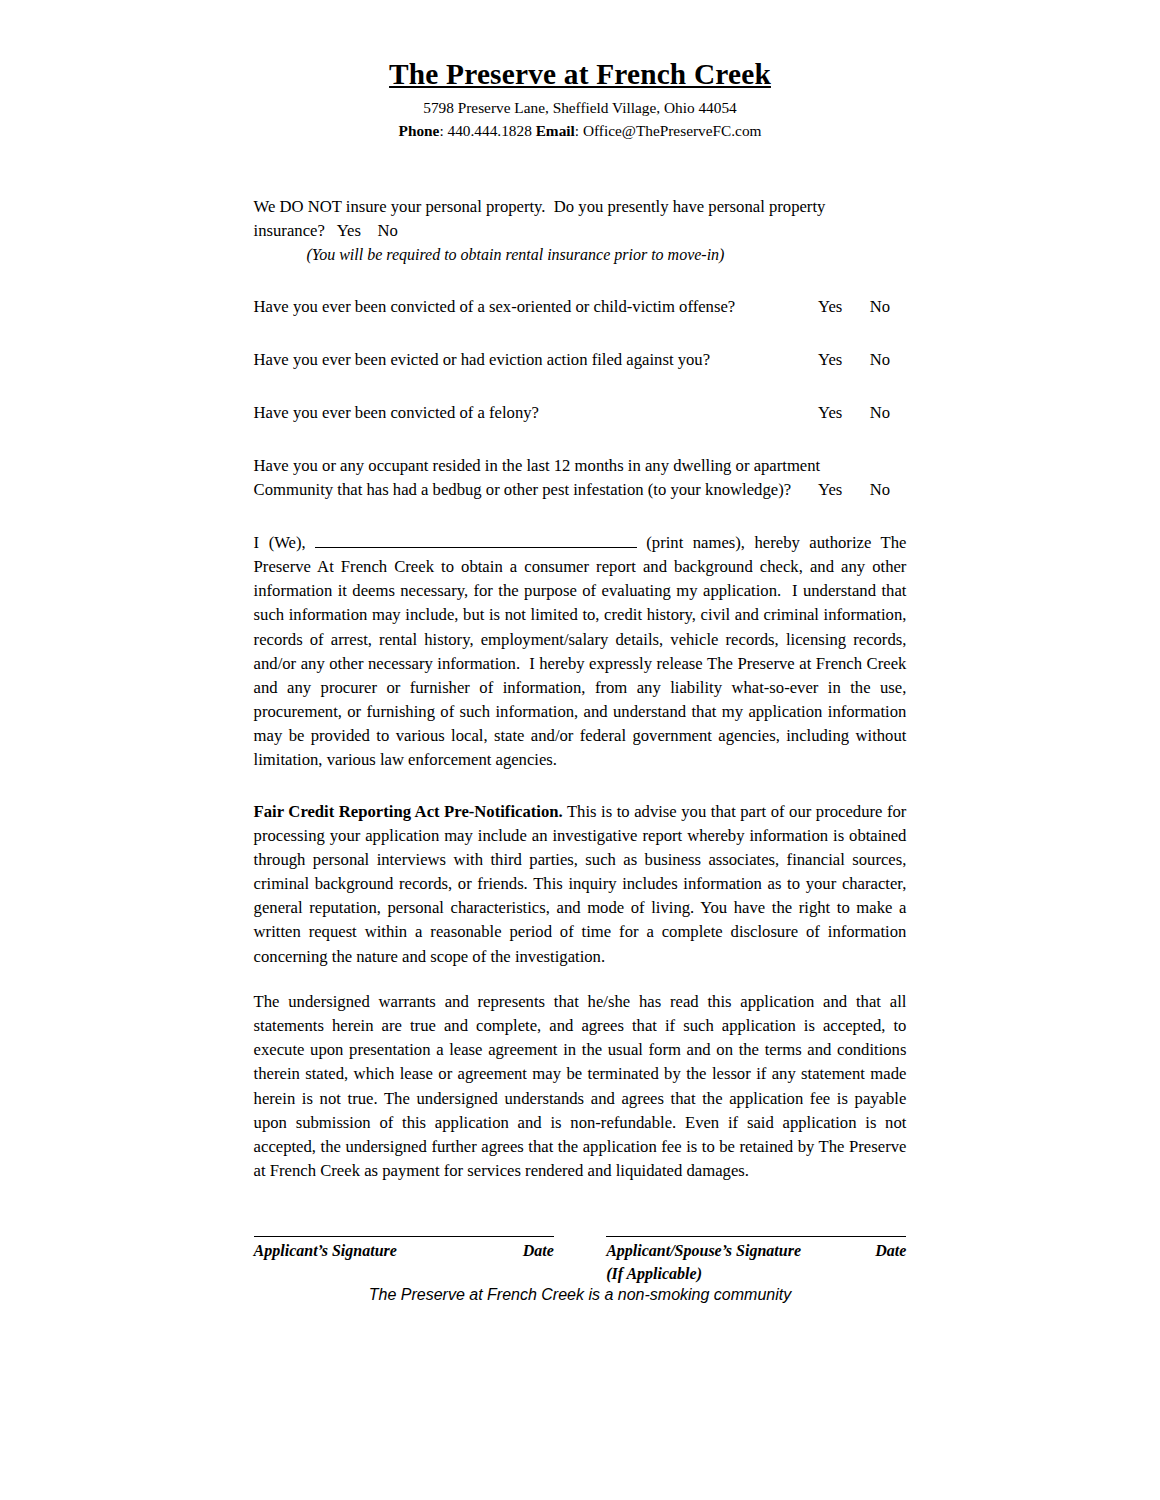The Preserve at French Creek
5798 Preserve Lane, Sheffield Village, Ohio 44054
Phone: 440.444.1828 Email: Office@ThePreserveFC.com
We DO NOT insure your personal property. Do you presently have personal property insurance? Yes No
(You will be required to obtain rental insurance prior to move-in)
Have you ever been convicted of a sex-oriented or child-victim offense? Yes No
Have you ever been evicted or had eviction action filed against you? Yes No
Have you ever been convicted of a felony? Yes No
Have you or any occupant resided in the last 12 months in any dwelling or apartment
Community that has had a bedbug or other pest infestation (to your knowledge)? Yes No
I (We), (print names), hereby authorize The Preserve At French Creek to obtain a consumer report and background check, and any other information it deems necessary, for the purpose of evaluating my application. I understand that such information may include, but is not limited to, credit history, civil and criminal information, records of arrest, rental history, employment/salary details, vehicle records, licensing records, and/or any other necessary information. I hereby expressly release The Preserve at French Creek and any procurer or furnisher of information, from any liability what-so-ever in the use, procurement, or furnishing of such information, and understand that my application information may be provided to various local, state and/or federal government agencies, including without limitation, various law enforcement agencies.
Fair Credit Reporting Act Pre-Notification. This is to advise you that part of our procedure for processing your application may include an investigative report whereby information is obtained through personal interviews with third parties, such as business associates, financial sources, criminal background records, or friends. This inquiry includes information as to your character, general reputation, personal characteristics, and mode of living. You have the right to make a written request within a reasonable period of time for a complete disclosure of information concerning the nature and scope of the investigation.
The undersigned warrants and represents that he/she has read this application and that all statements herein are true and complete, and agrees that if such application is accepted, to execute upon presentation a lease agreement in the usual form and on the terms and conditions therein stated, which lease or agreement may be terminated by the lessor if any statement made herein is not true. The undersigned understands and agrees that the application fee is payable upon submission of this application and is non-refundable. Even if said application is not accepted, the undersigned further agrees that the application fee is to be retained by The Preserve at French Creek as payment for services rendered and liquidated damages.
Applicant’s Signature Date
Applicant/Spouse’s Signature Date
(If Applicable)
The Preserve at French Creek is a non-smoking community